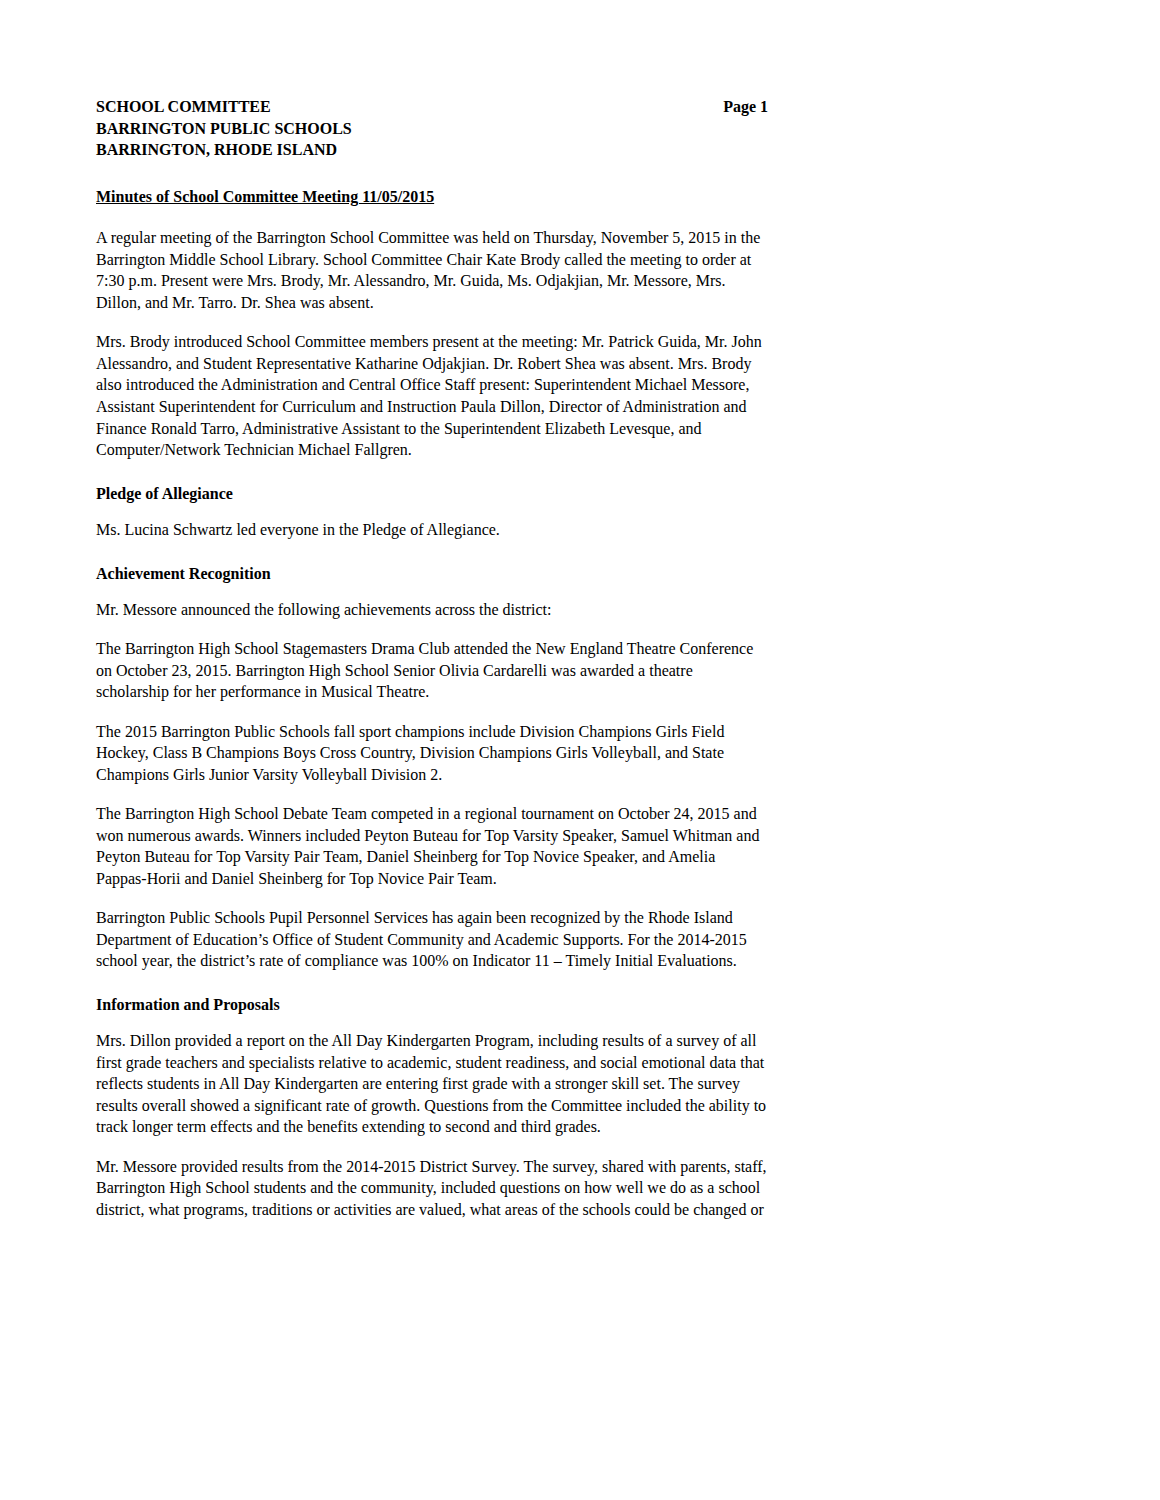SCHOOL COMMITTEE
BARRINGTON PUBLIC SCHOOLS
BARRINGTON, RHODE ISLAND
Page 1
Minutes of School Committee Meeting 11/05/2015
A regular meeting of the Barrington School Committee was held on Thursday, November 5, 2015 in the Barrington Middle School Library. School Committee Chair Kate Brody called the meeting to order at 7:30 p.m. Present were Mrs. Brody, Mr. Alessandro, Mr. Guida, Ms. Odjakjian, Mr. Messore, Mrs. Dillon, and Mr. Tarro. Dr. Shea was absent.
Mrs. Brody introduced School Committee members present at the meeting: Mr. Patrick Guida, Mr. John Alessandro, and Student Representative Katharine Odjakjian. Dr. Robert Shea was absent. Mrs. Brody also introduced the Administration and Central Office Staff present: Superintendent Michael Messore, Assistant Superintendent for Curriculum and Instruction Paula Dillon, Director of Administration and Finance Ronald Tarro, Administrative Assistant to the Superintendent Elizabeth Levesque, and Computer/Network Technician Michael Fallgren.
Pledge of Allegiance
Ms. Lucina Schwartz led everyone in the Pledge of Allegiance.
Achievement Recognition
Mr. Messore announced the following achievements across the district:
The Barrington High School Stagemasters Drama Club attended the New England Theatre Conference on October 23, 2015. Barrington High School Senior Olivia Cardarelli was awarded a theatre scholarship for her performance in Musical Theatre.
The 2015 Barrington Public Schools fall sport champions include Division Champions Girls Field Hockey, Class B Champions Boys Cross Country, Division Champions Girls Volleyball, and State Champions Girls Junior Varsity Volleyball Division 2.
The Barrington High School Debate Team competed in a regional tournament on October 24, 2015 and won numerous awards. Winners included Peyton Buteau for Top Varsity Speaker, Samuel Whitman and Peyton Buteau for Top Varsity Pair Team, Daniel Sheinberg for Top Novice Speaker, and Amelia Pappas-Horii and Daniel Sheinberg for Top Novice Pair Team.
Barrington Public Schools Pupil Personnel Services has again been recognized by the Rhode Island Department of Education’s Office of Student Community and Academic Supports. For the 2014-2015 school year, the district’s rate of compliance was 100% on Indicator 11 – Timely Initial Evaluations.
Information and Proposals
Mrs. Dillon provided a report on the All Day Kindergarten Program, including results of a survey of all first grade teachers and specialists relative to academic, student readiness, and social emotional data that reflects students in All Day Kindergarten are entering first grade with a stronger skill set. The survey results overall showed a significant rate of growth. Questions from the Committee included the ability to track longer term effects and the benefits extending to second and third grades.
Mr. Messore provided results from the 2014-2015 District Survey. The survey, shared with parents, staff, Barrington High School students and the community, included questions on how well we do as a school district, what programs, traditions or activities are valued, what areas of the schools could be changed or